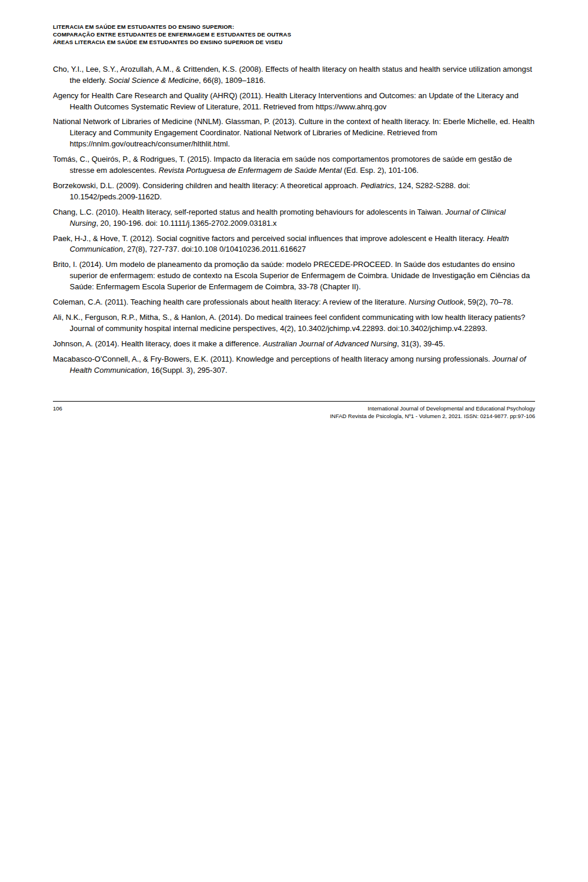Literacia em saúde em estudantes do ensino superior:
comparação entre estudantes de enfermagem e estudantes de outras
áreas literacia em saúde em estudantes do ensino superior de Viseu
Cho, Y.I., Lee, S.Y., Arozullah, A.M., & Crittenden, K.S. (2008). Effects of health literacy on health status and health service utilization amongst the elderly. Social Science & Medicine, 66(8), 1809–1816.
Agency for Health Care Research and Quality (AHRQ) (2011). Health Literacy Interventions and Outcomes: an Update of the Literacy and Health Outcomes Systematic Review of Literature, 2011. Retrieved from https://www.ahrq.gov
National Network of Libraries of Medicine (NNLM). Glassman, P. (2013). Culture in the context of health literacy. In: Eberle Michelle, ed. Health Literacy and Community Engagement Coordinator. National Network of Libraries of Medicine. Retrieved from https://nnlm.gov/outreach/consumer/hlthlit.html.
Tomás, C., Queirós, P., & Rodrigues, T. (2015). Impacto da literacia em saúde nos comportamentos promotores de saúde em gestão de stresse em adolescentes. Revista Portuguesa de Enfermagem de Saúde Mental (Ed. Esp. 2), 101-106.
Borzekowski, D.L. (2009). Considering children and health literacy: A theoretical approach. Pediatrics, 124, S282-S288. doi: 10.1542/peds.2009-1162D.
Chang, L.C. (2010). Health literacy, self-reported status and health promoting behaviours for adolescents in Taiwan. Journal of Clinical Nursing, 20, 190-196. doi: 10.1111/j.1365-2702.2009.03181.x
Paek, H-J., & Hove, T. (2012). Social cognitive factors and perceived social influences that improve adolescent e Health literacy. Health Communication, 27(8), 727-737. doi:10.108 0/10410236.2011.616627
Brito, I. (2014). Um modelo de planeamento da promoção da saúde: modelo PRECEDE-PROCEED. In Saúde dos estudantes do ensino superior de enfermagem: estudo de contexto na Escola Superior de Enfermagem de Coimbra. Unidade de Investigação em Ciências da Saúde: Enfermagem Escola Superior de Enfermagem de Coimbra, 33-78 (Chapter II).
Coleman, C.A. (2011). Teaching health care professionals about health literacy: A review of the literature. Nursing Outlook, 59(2), 70–78.
Ali, N.K., Ferguson, R.P., Mitha, S., & Hanlon, A. (2014). Do medical trainees feel confident communicating with low health literacy patients? Journal of community hospital internal medicine perspectives, 4(2), 10.3402/jchimp.v4.22893. doi:10.3402/jchimp.v4.22893.
Johnson, A. (2014). Health literacy, does it make a difference. Australian Journal of Advanced Nursing, 31(3), 39-45.
Macabasco-O'Connell, A., & Fry-Bowers, E.K. (2011). Knowledge and perceptions of health literacy among nursing professionals. Journal of Health Communication, 16(Suppl. 3), 295-307.
106
International Journal of Developmental and Educational Psychology
INFAD Revista de Psicología, Nº1 - Volumen 2, 2021. ISSN: 0214-9877. pp:97-106